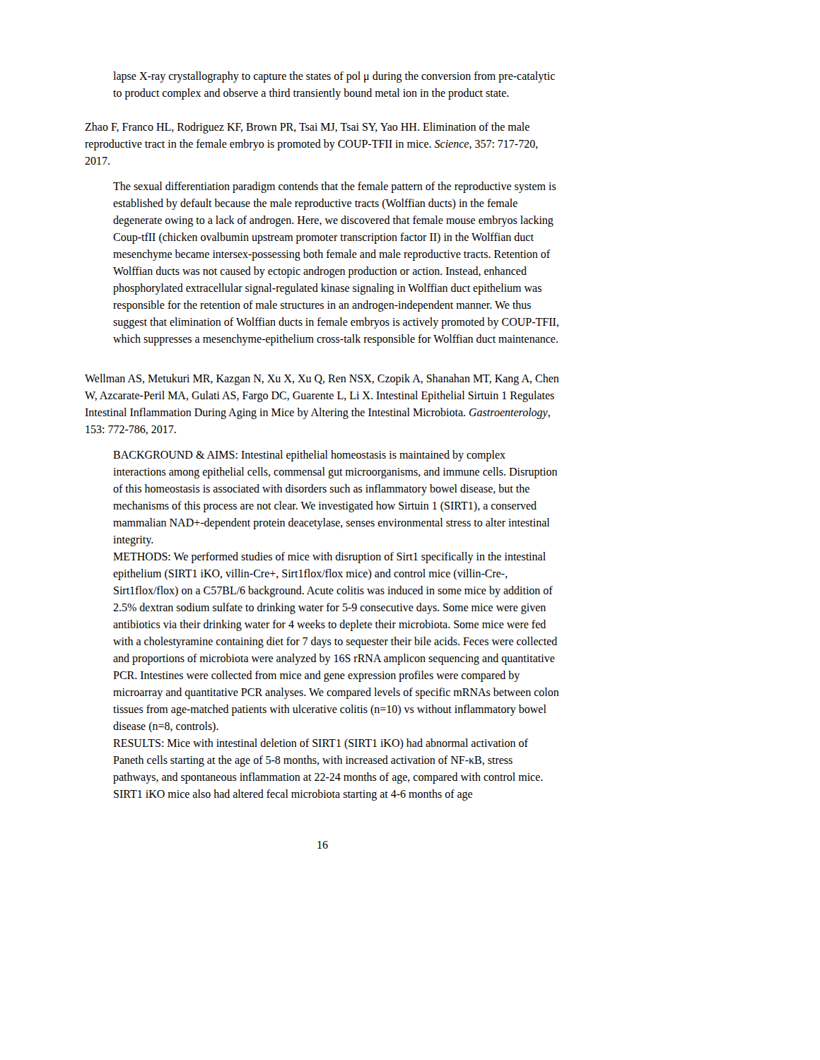lapse X-ray crystallography to capture the states of pol μ during the conversion from pre-catalytic to product complex and observe a third transiently bound metal ion in the product state.
Zhao F, Franco HL, Rodriguez KF, Brown PR, Tsai MJ, Tsai SY, Yao HH. Elimination of the male reproductive tract in the female embryo is promoted by COUP-TFII in mice. Science, 357: 717-720, 2017.
The sexual differentiation paradigm contends that the female pattern of the reproductive system is established by default because the male reproductive tracts (Wolffian ducts) in the female degenerate owing to a lack of androgen. Here, we discovered that female mouse embryos lacking Coup-tfII (chicken ovalbumin upstream promoter transcription factor II) in the Wolffian duct mesenchyme became intersex-possessing both female and male reproductive tracts. Retention of Wolffian ducts was not caused by ectopic androgen production or action. Instead, enhanced phosphorylated extracellular signal-regulated kinase signaling in Wolffian duct epithelium was responsible for the retention of male structures in an androgen-independent manner. We thus suggest that elimination of Wolffian ducts in female embryos is actively promoted by COUP-TFII, which suppresses a mesenchyme-epithelium cross-talk responsible for Wolffian duct maintenance.
Wellman AS, Metukuri MR, Kazgan N, Xu X, Xu Q, Ren NSX, Czopik A, Shanahan MT, Kang A, Chen W, Azcarate-Peril MA, Gulati AS, Fargo DC, Guarente L, Li X. Intestinal Epithelial Sirtuin 1 Regulates Intestinal Inflammation During Aging in Mice by Altering the Intestinal Microbiota. Gastroenterology, 153: 772-786, 2017.
BACKGROUND & AIMS: Intestinal epithelial homeostasis is maintained by complex interactions among epithelial cells, commensal gut microorganisms, and immune cells. Disruption of this homeostasis is associated with disorders such as inflammatory bowel disease, but the mechanisms of this process are not clear. We investigated how Sirtuin 1 (SIRT1), a conserved mammalian NAD+-dependent protein deacetylase, senses environmental stress to alter intestinal integrity.
METHODS: We performed studies of mice with disruption of Sirt1 specifically in the intestinal epithelium (SIRT1 iKO, villin-Cre+, Sirt1flox/flox mice) and control mice (villin-Cre-, Sirt1flox/flox) on a C57BL/6 background. Acute colitis was induced in some mice by addition of 2.5% dextran sodium sulfate to drinking water for 5-9 consecutive days. Some mice were given antibiotics via their drinking water for 4 weeks to deplete their microbiota. Some mice were fed with a cholestyramine containing diet for 7 days to sequester their bile acids. Feces were collected and proportions of microbiota were analyzed by 16S rRNA amplicon sequencing and quantitative PCR. Intestines were collected from mice and gene expression profiles were compared by microarray and quantitative PCR analyses. We compared levels of specific mRNAs between colon tissues from age-matched patients with ulcerative colitis (n=10) vs without inflammatory bowel disease (n=8, controls).
RESULTS: Mice with intestinal deletion of SIRT1 (SIRT1 iKO) had abnormal activation of Paneth cells starting at the age of 5-8 months, with increased activation of NF-κB, stress pathways, and spontaneous inflammation at 22-24 months of age, compared with control mice. SIRT1 iKO mice also had altered fecal microbiota starting at 4-6 months of age
16